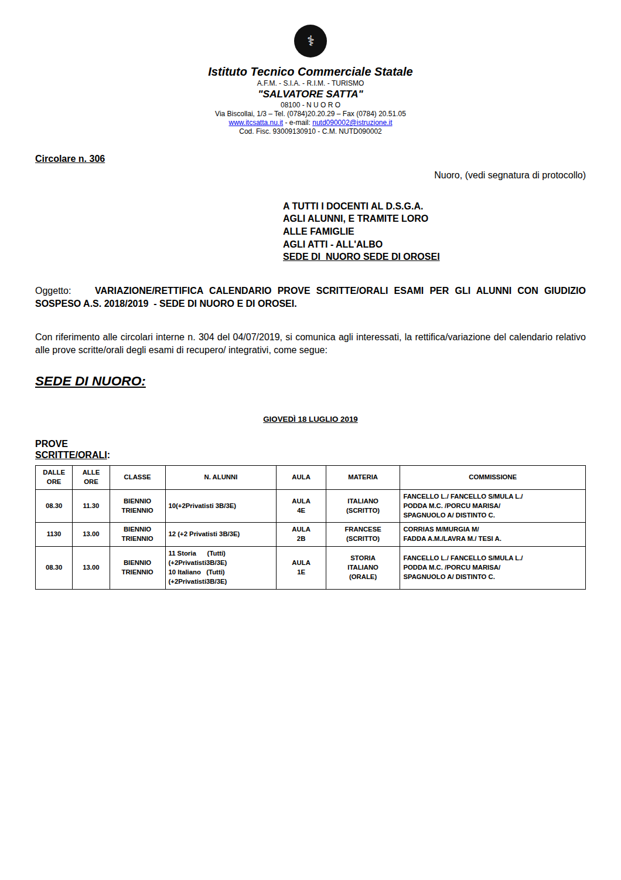Istituto Tecnico Commerciale Statale
A.F.M. - S.I.A. - R.I.M. - TURISMO
"SALVATORE SATTA"
08100 - N U O R O
Via Biscollai, 1/3 – Tel. (0784)20.20.29 – Fax (0784) 20.51.05
www.itcsatta.nu.it - e-mail: nutd090002@istruzione.it
Cod. Fisc. 93009130910 - C.M. NUTD090002
Circolare n. 306
Nuoro, (vedi segnatura di protocollo)
A TUTTI I DOCENTI AL D.S.G.A.
AGLI ALUNNI, E TRAMITE LORO
ALLE FAMIGLIE
AGLI ATTI - ALL'ALBO
SEDE DI NUORO SEDE DI OROSEI
Oggetto: VARIAZIONE/RETTIFICA CALENDARIO PROVE SCRITTE/ORALI ESAMI PER GLI ALUNNI CON GIUDIZIO SOSPESO A.S. 2018/2019 - SEDE DI NUORO E DI OROSEI.
Con riferimento alle circolari interne n. 304 del 04/07/2019, si comunica agli interessati, la rettifica/variazione del calendario relativo alle prove scritte/orali degli esami di recupero/ integrativi, come segue:
SEDE DI NUORO:
GIOVEDÌ 18 LUGLIO 2019
PROVE
SCRITTE/ORALI:
| DALLE ORE | ALLE ORE | CLASSE | N. ALUNNI | AULA | MATERIA | COMMISSIONE |
| --- | --- | --- | --- | --- | --- | --- |
| 08.30 | 11.30 | BIENNIO TRIENNIO | 10(+2Privatisti 3B/3E) | AULA 4E | ITALIANO (SCRITTO) | FANCELLO L./ FANCELLO S/MULA L./ PODDA M.C. /PORCU MARISA/ SPAGNUOLO A/ DISTINTO C. |
| 1130 | 13.00 | BIENNIO TRIENNIO | 12 (+2 Privatisti 3B/3E) | AULA 2B | FRANCESE (SCRITTO) | CORRIAS M/MURGIA M/ FADDA A.M./LAVRA M./ TESI A. |
| 08.30 | 13.00 | BIENNIO TRIENNIO | 11 Storia (Tutti) (+2Privatisti3B/3E) 10 Italiano (Tutti) (+2Privatisti3B/3E) | AULA 1E | STORIA ITALIANO (ORALE) | FANCELLO L./ FANCELLO S/MULA L./ PODDA M.C. /PORCU MARISA/ SPAGNUOLO A/ DISTINTO C. |